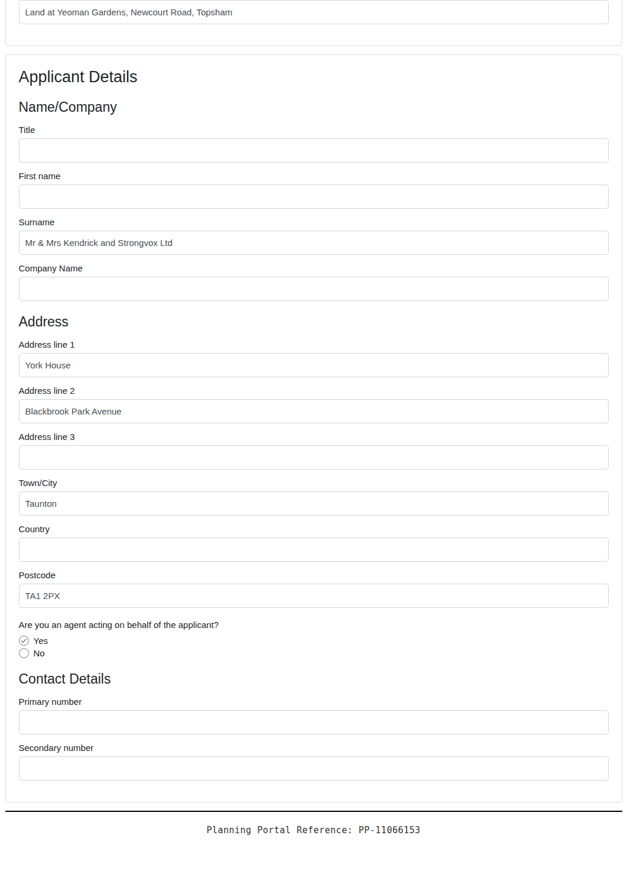Land at Yeoman Gardens, Newcourt Road, Topsham
Applicant Details
Name/Company
Title
First name
Surname
Company Name
Address
Address line 1
Address line 2
Address line 3
Town/City
Country
Postcode
Are you an agent acting on behalf of the applicant?
Yes
No
Contact Details
Primary number
Secondary number
Planning Portal Reference: PP-11066153